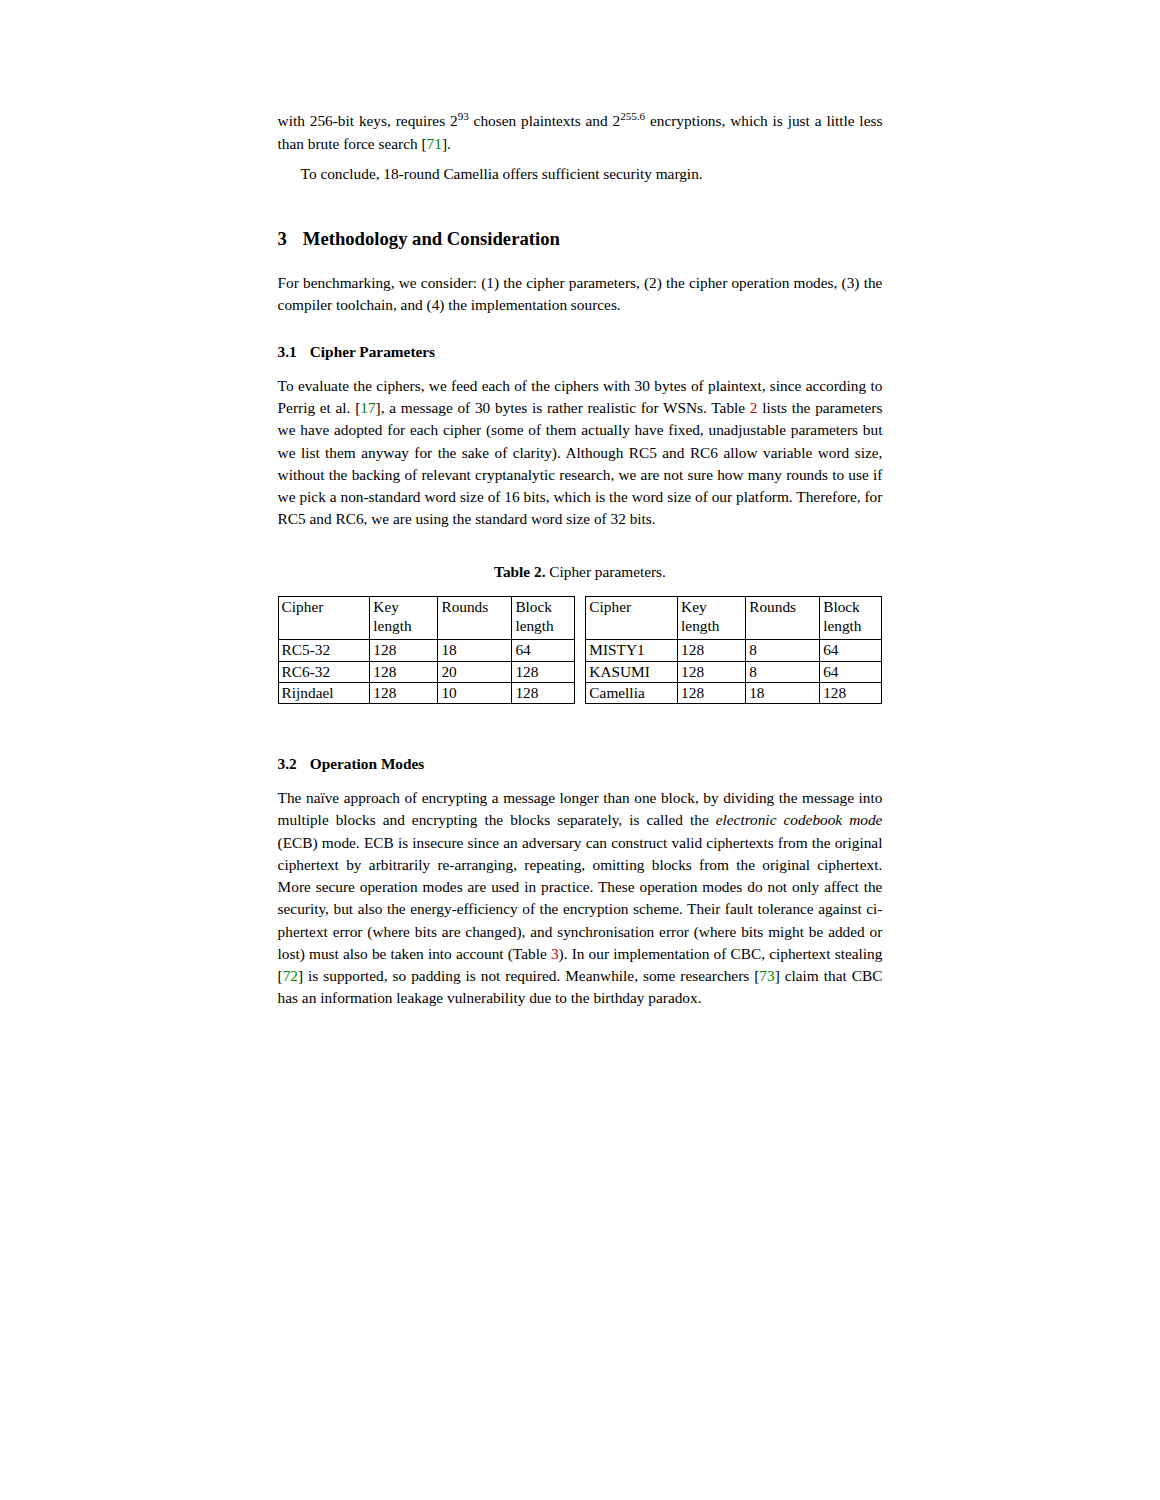with 256-bit keys, requires 293 chosen plaintexts and 2255.6 encryptions, which is just a little less than brute force search [71].
To conclude, 18-round Camellia offers sufficient security margin.
3 Methodology and Consideration
For benchmarking, we consider: (1) the cipher parameters, (2) the cipher operation modes, (3) the compiler toolchain, and (4) the implementation sources.
3.1 Cipher Parameters
To evaluate the ciphers, we feed each of the ciphers with 30 bytes of plaintext, since according to Perrig et al. [17], a message of 30 bytes is rather realistic for WSNs. Table 2 lists the parameters we have adopted for each cipher (some of them actually have fixed, unadjustable parameters but we list them anyway for the sake of clarity). Although RC5 and RC6 allow variable word size, without the backing of relevant cryptanalytic research, we are not sure how many rounds to use if we pick a non-standard word size of 16 bits, which is the word size of our platform. Therefore, for RC5 and RC6, we are using the standard word size of 32 bits.
Table 2. Cipher parameters.
| Cipher | Key length | Rounds | Block length | | Cipher | Key length | Rounds | Block length |
| RC5-32 | 128 | 18 | 64 | | MISTY1 | 128 | 8 | 64 |
| RC6-32 | 128 | 20 | 128 | | KASUMI | 128 | 8 | 64 |
| Rijndael | 128 | 10 | 128 | | Camellia | 128 | 18 | 128 |
3.2 Operation Modes
The naïve approach of encrypting a message longer than one block, by dividing the message into multiple blocks and encrypting the blocks separately, is called the electronic codebook mode (ECB) mode. ECB is insecure since an adversary can construct valid ciphertexts from the original ciphertext by arbitrarily re-arranging, repeating, omitting blocks from the original ciphertext. More secure operation modes are used in practice. These operation modes do not only affect the security, but also the energy-efficiency of the encryption scheme. Their fault tolerance against ciphertext error (where bits are changed), and synchronisation error (where bits might be added or lost) must also be taken into account (Table 3). In our implementation of CBC, ciphertext stealing [72] is supported, so padding is not required. Meanwhile, some researchers [73] claim that CBC has an information leakage vulnerability due to the birthday paradox.